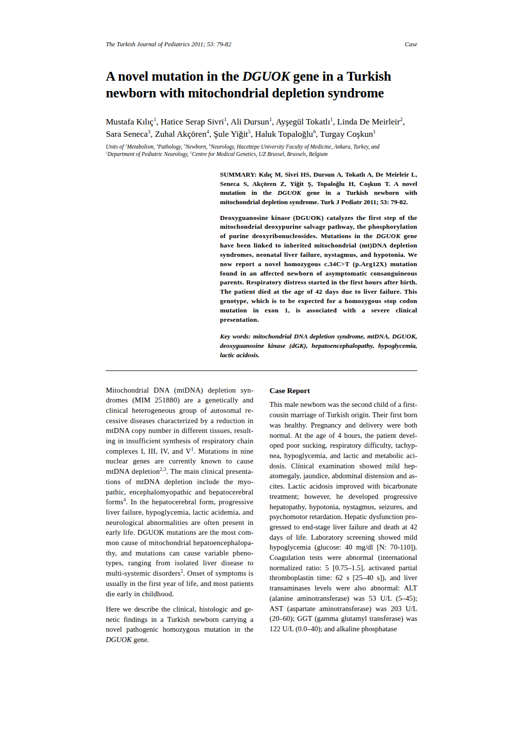The Turkish Journal of Pediatrics 2011; 53: 79-82 Case
A novel mutation in the DGUOK gene in a Turkish newborn with mitochondrial depletion syndrome
Mustafa Kılıç1, Hatice Serap Sivri1, Ali Dursun1, Ayşegül Tokatlı1, Linda De Meirleir2,
Sara Seneca3, Zuhal Akçören4, Şule Yiğit5, Haluk Topaloğlu6, Turgay Coşkun1
Units of 1Metabolism, 4Pathology, 5Newborn, 6Neurology, Hacettepe University Faculty of Medicine, Ankara, Turkey, and
2Department of Pediatric Neurology, 2Centre for Medical Genetics, UZ Brussel, Brussels, Belgium
SUMMARY: Kılıç M, Sivri HS, Dursun A, Tokatlı A, De Meirleir L, Seneca S, Akçören Z, Yiğit Ş, Topaloğlu H, Coşkun T. A novel mutation in the DGUOK gene in a Turkish newborn with mitochondrial depletion syndrome. Turk J Pediatr 2011; 53: 79-82.
Deoxyguanosine kinase (DGUOK) catalyzes the first step of the mitochondrial deoxypurine salvage pathway, the phosphorylation of purine deoxyribonucleosides. Mutations in the DGUOK gene have been linked to inherited mitochondrial (mt)DNA depletion syndromes, neonatal liver failure, nystagmus, and hypotonia. We now report a novel homozygous c.34C>T (p.Arg12X) mutation found in an affected newborn of asymptomatic consanguineous parents. Respiratory distress started in the first hours after birth. The patient died at the age of 42 days due to liver failure. This genotype, which is to be expected for a homozygous stop codon mutation in exon 1, is associated with a severe clinical presentation.
Key words: mitochondrial DNA depletion syndrome, mtDNA, DGUOK, deoxyguanosine kinase (dGK), hepatoencephalopathy, hypoglycemia, lactic acidosis.
Mitochondrial DNA (mtDNA) depletion syndromes (MIM 251880) are a genetically and clinical heterogeneous group of autosomal recessive diseases characterized by a reduction in mtDNA copy number in different tissues, resulting in insufficient synthesis of respiratory chain complexes I, III, IV, and V1. Mutations in nine nuclear genes are currently known to cause mtDNA depletion2,3. The main clinical presentations of mtDNA depletion include the myopathic, encephalomyopathic and hepatocerebral forms4. In the hepatocerebral form, progressive liver failure, hypoglycemia, lactic acidemia, and neurological abnormalities are often present in early life. DGUOK mutations are the most common cause of mitochondrial hepatoencephalopathy, and mutations can cause variable phenotypes, ranging from isolated liver disease to multi-systemic disorders5. Onset of symptoms is usually in the first year of life, and most patients die early in childhood.
Here we describe the clinical, histologic and genetic findings in a Turkish newborn carrying a novel pathogenic homozygous mutation in the DGUOK gene.
Case Report
This male newborn was the second child of a first-cousin marriage of Turkish origin. Their first born was healthy. Pregnancy and delivery were both normal. At the age of 4 hours, the patient developed poor sucking, respiratory difficulty, tachypnea, hypoglycemia, and lactic and metabolic acidosis. Clinical examination showed mild hepatomegaly, jaundice, abdominal distension and ascites. Lactic acidosis improved with bicarbonate treatment; however, he developed progressive hepatopathy, hypotonia, nystagmus, seizures, and psychomotor retardation. Hepatic dysfunction progressed to end-stage liver failure and death at 42 days of life. Laboratory screening showed mild hypoglycemia (glucose: 40 mg/dl [N: 70-110]). Coagulation tests were abnormal (international normalized ratio: 5 [0.75–1.5], activated partial thromboplastin time: 62 s [25–40 s]), and liver transaminases levels were also abnormal: ALT (alanine aminotransferase) was 53 U/L (5–45); AST (aspartate aminotransferase) was 203 U/L (20–60); GGT (gamma glutamyl transferase) was 122 U/L (0.0–40); and alkaline phosphatase